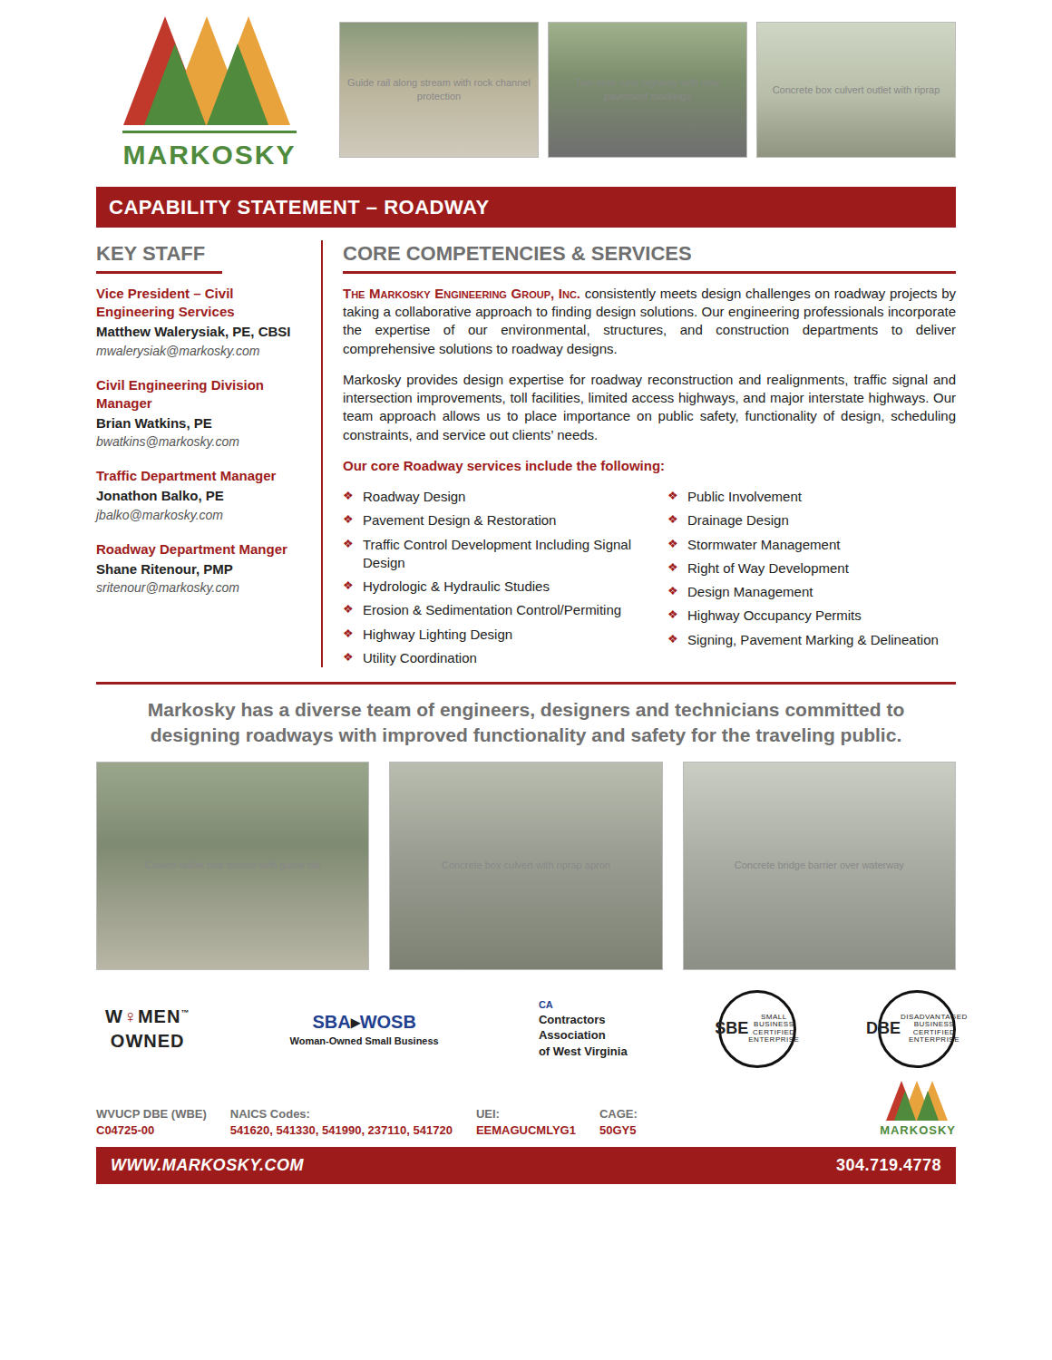MARKOSKY
CAPABILITY STATEMENT – ROADWAY
KEY STAFF
Vice President – Civil Engineering Services
Matthew Walerysiak, PE, CBSI
mwalerysiak@markosky.com
Civil Engineering Division Manager
Brian Watkins, PE
bwatkins@markosky.com
Traffic Department Manager
Jonathon Balko, PE
jbalko@markosky.com
Roadway Department Manger
Shane Ritenour, PMP
sritenour@markosky.com
CORE COMPETENCIES & SERVICES
The Markosky Engineering Group, Inc. consistently meets design challenges on roadway projects by taking a collaborative approach to finding design solutions. Our engineering professionals incorporate the expertise of our environmental, structures, and construction departments to deliver comprehensive solutions to roadway designs.
Markosky provides design expertise for roadway reconstruction and realignments, traffic signal and intersection improvements, toll facilities, limited access highways, and major interstate highways. Our team approach allows us to place importance on public safety, functionality of design, scheduling constraints, and service out clients’ needs.
Our core Roadway services include the following:
Roadway Design
Pavement Design & Restoration
Traffic Control Development Including Signal Design
Hydrologic & Hydraulic Studies
Erosion & Sedimentation Control/Permiting
Highway Lighting Design
Utility Coordination
Public Involvement
Drainage Design
Stormwater Management
Right of Way Development
Design Management
Highway Occupancy Permits
Signing, Pavement Marking & Delineation
Markosky has a diverse team of engineers, designers and technicians committed to designing roadways with improved functionality and safety for the traveling public.
W♀MEN™
OWNED
SBA▸WOSB
Woman-Owned Small Business
CA Contractors
Association
of West Virginia
SBESMALL BUSINESS
CERTIFIED ENTERPRISE
DBEDISADVANTAGED BUSINESS
CERTIFIED ENTERPRISE
WVUCP DBE (WBE)
C04725-00
NAICS Codes:
541620, 541330, 541990, 237110, 541720
UEI:
EEMAGUCMLYG1
CAGE:
50GY5
MARKOSKY
WWW.MARKOSKY.COM 304.719.4778